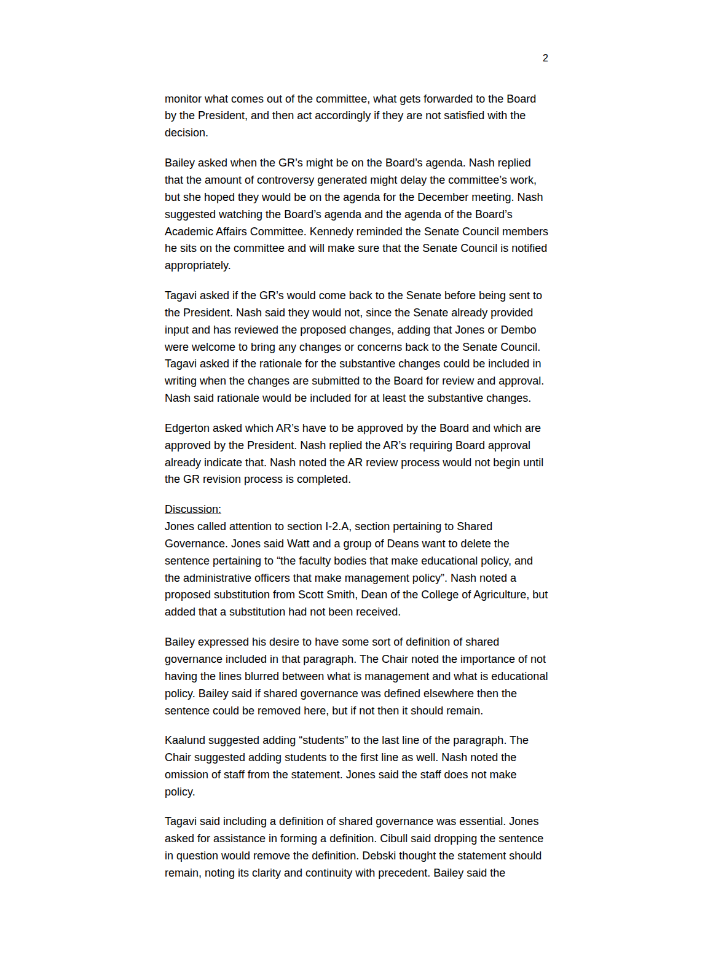2
monitor what comes out of the committee, what gets forwarded to the Board by the President, and then act accordingly if they are not satisfied with the decision.
Bailey asked when the GR’s might be on the Board’s agenda. Nash replied that the amount of controversy generated might delay the committee’s work, but she hoped they would be on the agenda for the December meeting. Nash suggested watching the Board’s agenda and the agenda of the Board’s Academic Affairs Committee. Kennedy reminded the Senate Council members he sits on the committee and will make sure that the Senate Council is notified appropriately.
Tagavi asked if the GR’s would come back to the Senate before being sent to the President. Nash said they would not, since the Senate already provided input and has reviewed the proposed changes, adding that Jones or Dembo were welcome to bring any changes or concerns back to the Senate Council. Tagavi asked if the rationale for the substantive changes could be included in writing when the changes are submitted to the Board for review and approval. Nash said rationale would be included for at least the substantive changes.
Edgerton asked which AR’s have to be approved by the Board and which are approved by the President. Nash replied the AR’s requiring Board approval already indicate that. Nash noted the AR review process would not begin until the GR revision process is completed.
Discussion:
Jones called attention to section I-2.A, section pertaining to Shared Governance. Jones said Watt and a group of Deans want to delete the sentence pertaining to “the faculty bodies that make educational policy, and the administrative officers that make management policy”. Nash noted a proposed substitution from Scott Smith, Dean of the College of Agriculture, but added that a substitution had not been received.
Bailey expressed his desire to have some sort of definition of shared governance included in that paragraph. The Chair noted the importance of not having the lines blurred between what is management and what is educational policy. Bailey said if shared governance was defined elsewhere then the sentence could be removed here, but if not then it should remain.
Kaalund suggested adding “students” to the last line of the paragraph. The Chair suggested adding students to the first line as well. Nash noted the omission of staff from the statement. Jones said the staff does not make policy.
Tagavi said including a definition of shared governance was essential. Jones asked for assistance in forming a definition. Cibull said dropping the sentence in question would remove the definition. Debski thought the statement should remain, noting its clarity and continuity with precedent. Bailey said the